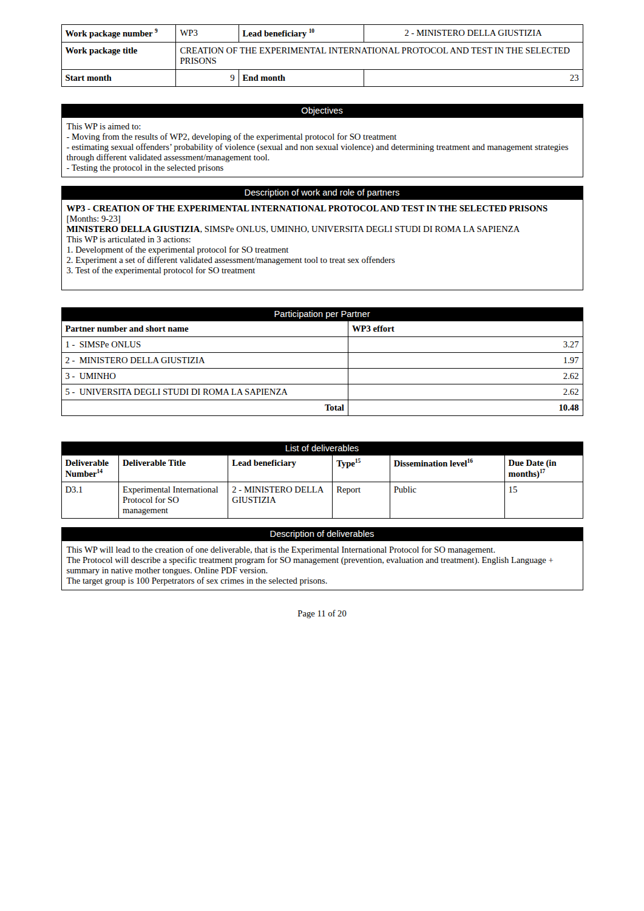| Work package number 9 | WP3 | Lead beneficiary 10 | 2 - MINISTERO DELLA GIUSTIZIA |
| Work package title | CREATION OF THE EXPERIMENTAL INTERNATIONAL PROTOCOL AND TEST IN THE SELECTED PRISONS |
| Start month | 9 | End month | 23 |
Objectives
This WP is aimed to:
- Moving from the results of WP2, developing of the experimental protocol for SO treatment
- estimating sexual offenders’ probability of violence (sexual and non sexual violence) and determining treatment and management strategies through different validated assessment/management tool.
- Testing the protocol in the selected prisons
Description of work and role of partners
WP3 - CREATION OF THE EXPERIMENTAL INTERNATIONAL PROTOCOL AND TEST IN THE SELECTED PRISONS [Months: 9-23]
MINISTERO DELLA GIUSTIZIA, SIMSPe ONLUS, UMINHO, UNIVERSITA DEGLI STUDI DI ROMA LA SAPIENZA
This WP is articulated in 3 actions:
1. Development of the experimental protocol for SO treatment
2. Experiment a set of different validated assessment/management tool to treat sex offenders
3. Test of the experimental protocol for SO treatment
Participation per Partner
| Partner number and short name | WP3 effort |
| --- | --- |
| 1 - SIMSPe ONLUS | 3.27 |
| 2 - MINISTERO DELLA GIUSTIZIA | 1.97 |
| 3 - UMINHO | 2.62 |
| 5 - UNIVERSITA DEGLI STUDI DI ROMA LA SAPIENZA | 2.62 |
| Total | 10.48 |
List of deliverables
| Deliverable Number 14 | Deliverable Title | Lead beneficiary | Type 15 | Dissemination level 16 | Due Date (in months) 17 |
| --- | --- | --- | --- | --- | --- |
| D3.1 | Experimental International Protocol for SO management | 2 - MINISTERO DELLA GIUSTIZIA | Report | Public | 15 |
Description of deliverables
This WP will lead to the creation of one deliverable, that is the Experimental International Protocol for SO management.
The Protocol will describe a specific treatment program for SO management (prevention, evaluation and treatment). English Language + summary in native mother tongues. Online PDF version.
The target group is 100 Perpetrators of sex crimes in the selected prisons.
Page 11 of 20